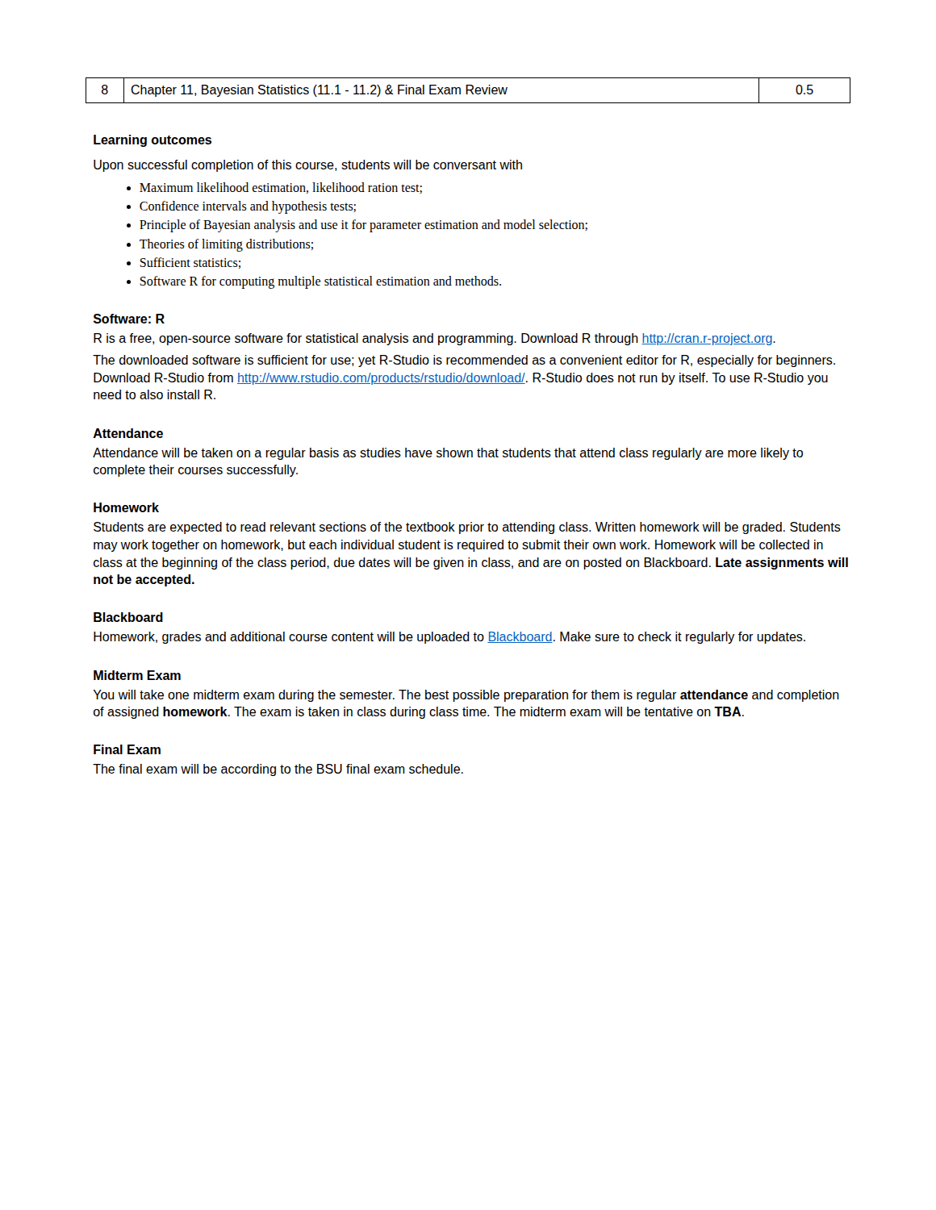| 8 | Chapter 11, Bayesian Statistics (11.1 - 11.2) & Final Exam Review | 0.5 |
Learning outcomes
Upon successful completion of this course, students will be conversant with
Maximum likelihood estimation, likelihood ration test;
Confidence intervals and hypothesis tests;
Principle of Bayesian analysis and use it for parameter estimation and model selection;
Theories of limiting distributions;
Sufficient statistics;
Software R for computing multiple statistical estimation and methods.
Software: R
R is a free, open-source software for statistical analysis and programming. Download R through http://cran.r-project.org.
The downloaded software is sufficient for use; yet R-Studio is recommended as a convenient editor for R, especially for beginners. Download R-Studio from http://www.rstudio.com/products/rstudio/download/. R-Studio does not run by itself. To use R-Studio you need to also install R.
Attendance
Attendance will be taken on a regular basis as studies have shown that students that attend class regularly are more likely to complete their courses successfully.
Homework
Students are expected to read relevant sections of the textbook prior to attending class. Written homework will be graded. Students may work together on homework, but each individual student is required to submit their own work. Homework will be collected in class at the beginning of the class period, due dates will be given in class, and are on posted on Blackboard. Late assignments will not be accepted.
Blackboard
Homework, grades and additional course content will be uploaded to Blackboard. Make sure to check it regularly for updates.
Midterm Exam
You will take one midterm exam during the semester. The best possible preparation for them is regular attendance and completion of assigned homework. The exam is taken in class during class time. The midterm exam will be tentative on TBA.
Final Exam
The final exam will be according to the BSU final exam schedule.